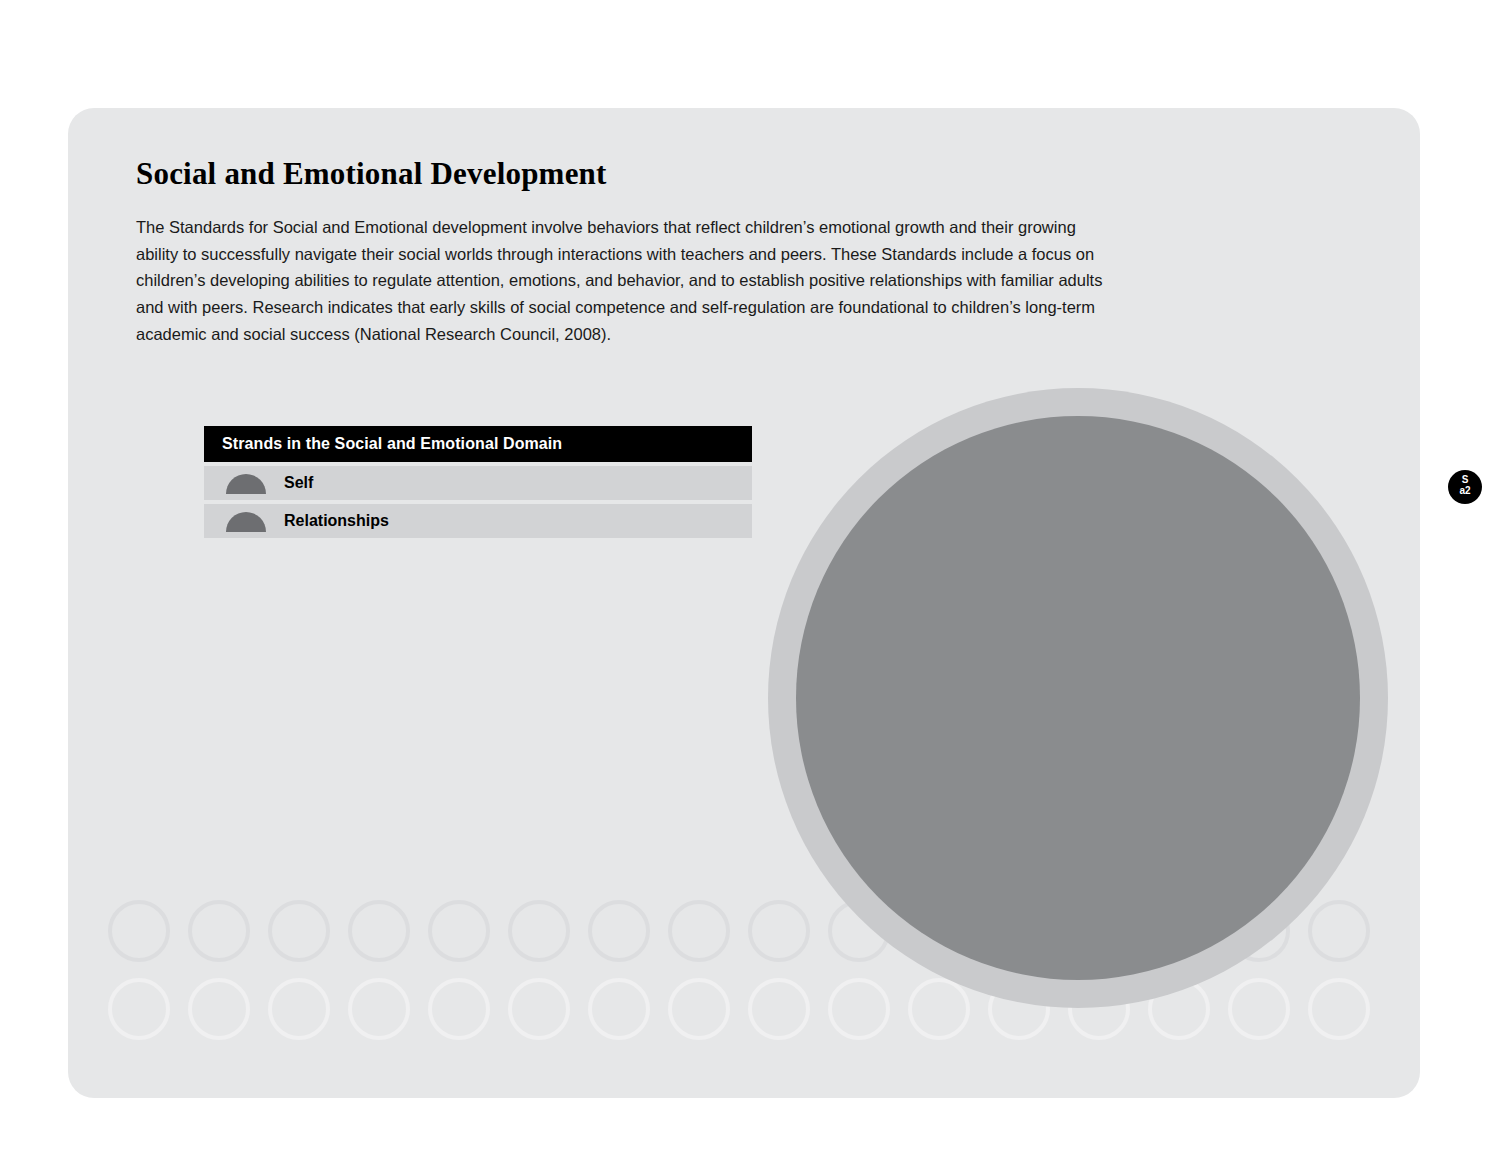Social and Emotional Development
The Standards for Social and Emotional development involve behaviors that reflect children’s emotional growth and their growing ability to successfully navigate their social worlds through interactions with teachers and peers. These Standards include a focus on children’s developing abilities to regulate attention, emotions, and behavior, and to establish positive relationships with familiar adults and with peers. Research indicates that early skills of social competence and self-regulation are foundational to children’s long-term academic and social success (National Research Council, 2008).
Strands in the Social and Emotional Domain
Self
Relationships
S
a2